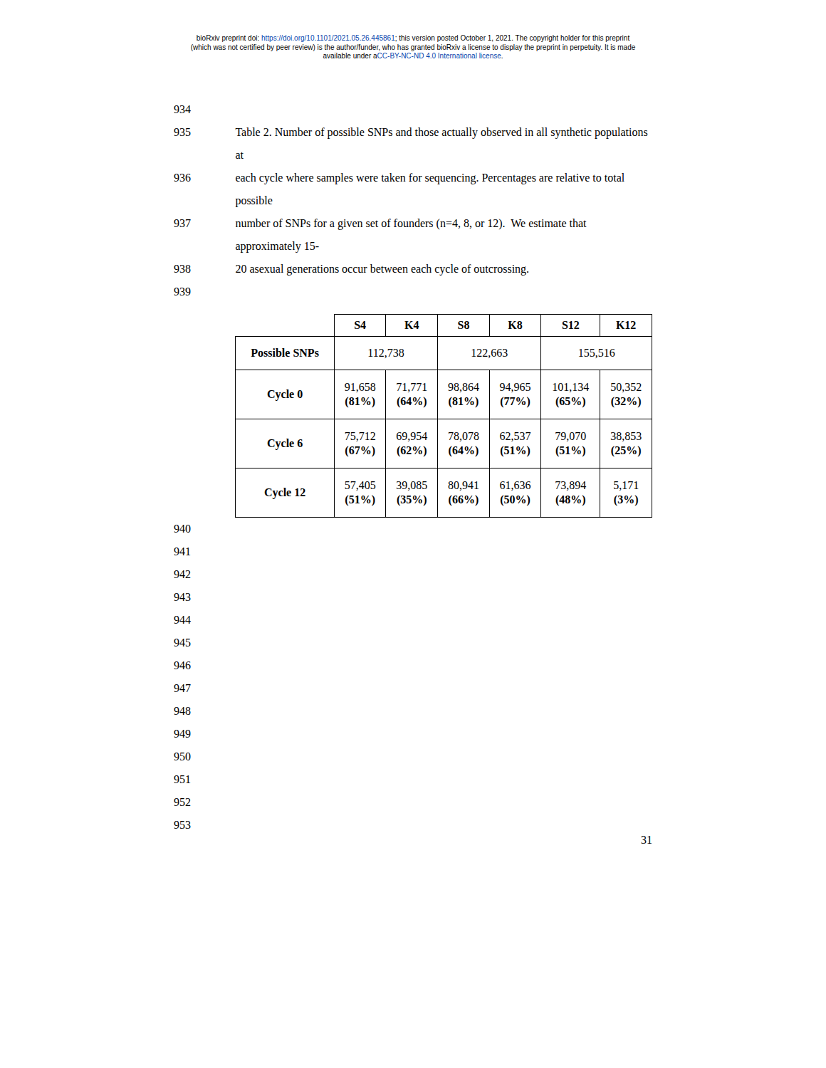bioRxiv preprint doi: https://doi.org/10.1101/2021.05.26.445861; this version posted October 1, 2021. The copyright holder for this preprint (which was not certified by peer review) is the author/funder, who has granted bioRxiv a license to display the preprint in perpetuity. It is made available under aCC-BY-NC-ND 4.0 International license.
934
935
Table 2. Number of possible SNPs and those actually observed in all synthetic populations at
936
each cycle where samples were taken for sequencing. Percentages are relative to total possible
937
number of SNPs for a given set of founders (n=4, 8, or 12). We estimate that approximately 15-
938
20 asexual generations occur between each cycle of outcrossing.
939
| | S4 | K4 | S8 | K8 | S12 | K12 |
| Possible SNPs | 112,738 | 122,663 | 155,516 |
| Cycle 0 | 91,658 (81%) | 71,771 (64%) | 98,864 (81%) | 94,965 (77%) | 101,134 (65%) | 50,352 (32%) |
| Cycle 6 | 75,712 (67%) | 69,954 (62%) | 78,078 (64%) | 62,537 (51%) | 79,070 (51%) | 38,853 (25%) |
| Cycle 12 | 57,405 (51%) | 39,085 (35%) | 80,941 (66%) | 61,636 (50%) | 73,894 (48%) | 5,171 (3%) |
940
941
942
943
944
945
946
947
948
949
950
951
952
953
31